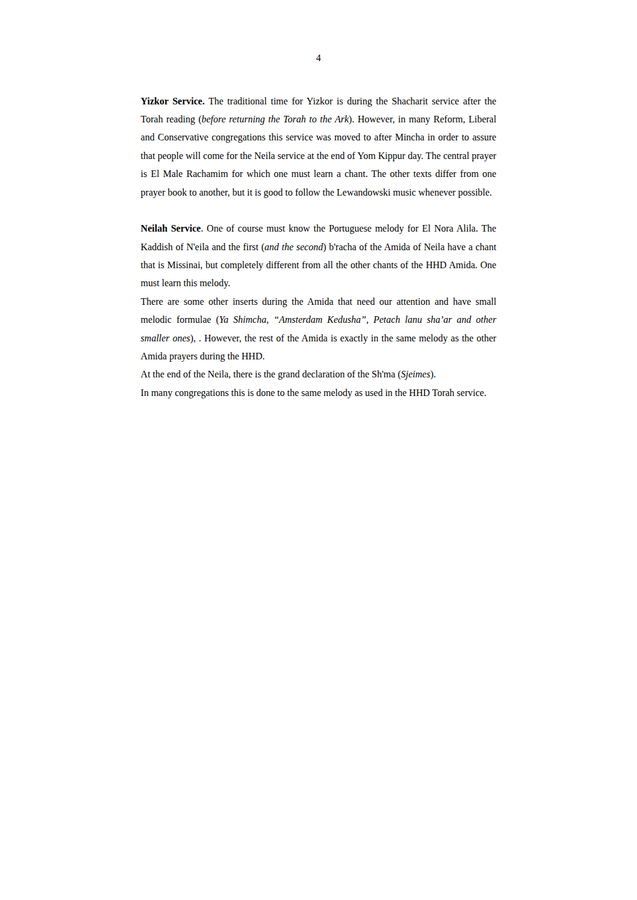4
Yizkor Service. The traditional time for Yizkor is during the Shacharit service after the Torah reading (before returning the Torah to the Ark). However, in many Reform, Liberal and Conservative congregations this service was moved to after Mincha in order to assure that people will come for the Neila service at the end of Yom Kippur day. The central prayer is El Male Rachamim for which one must learn a chant. The other texts differ from one prayer book to another, but it is good to follow the Lewandowski music whenever possible.
Neilah Service. One of course must know the Portuguese melody for El Nora Alila. The Kaddish of N'eila and the first (and the second) b'racha of the Amida of Neila have a chant that is Missinai, but completely different from all the other chants of the HHD Amida. One must learn this melody.
There are some other inserts during the Amida that need our attention and have small melodic formulae (Ya Shimcha, “Amsterdam Kedusha”, Petach lanu sha’ar and other smaller ones), . However, the rest of the Amida is exactly in the same melody as the other Amida prayers during the HHD.
At the end of the Neila, there is the grand declaration of the Sh'ma (Sjeimes).
In many congregations this is done to the same melody as used in the HHD Torah service.